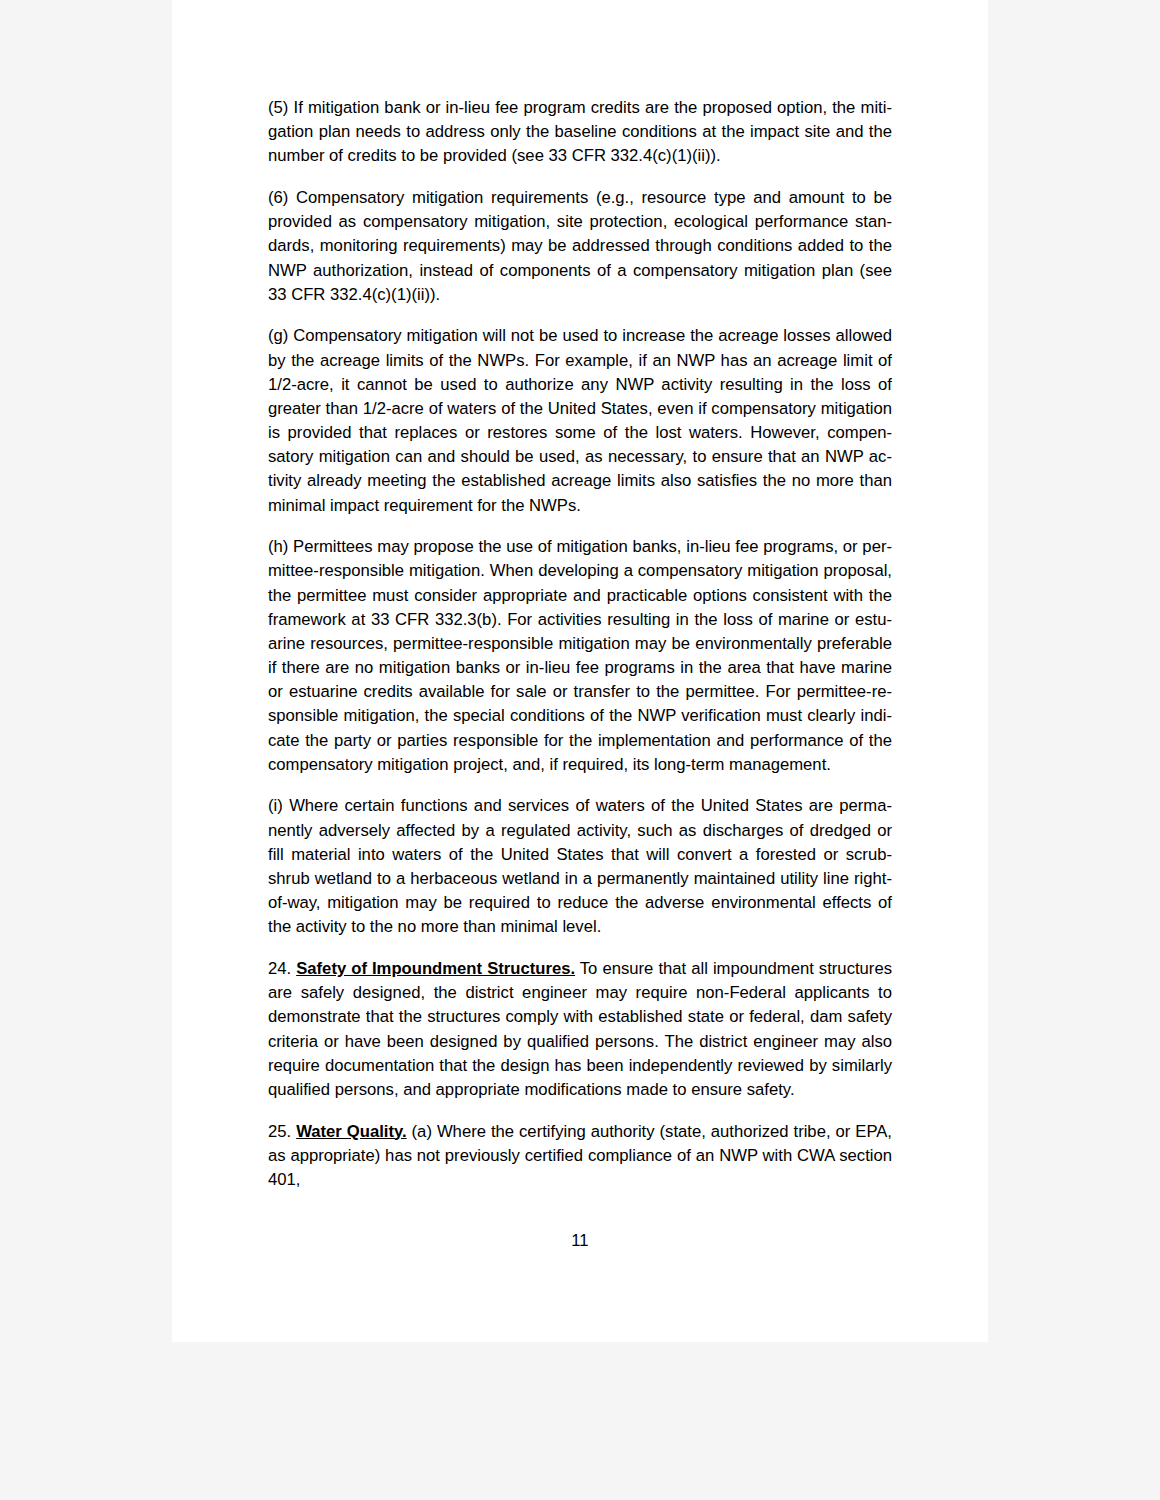(5) If mitigation bank or in-lieu fee program credits are the proposed option, the mitigation plan needs to address only the baseline conditions at the impact site and the number of credits to be provided (see 33 CFR 332.4(c)(1)(ii)).
(6) Compensatory mitigation requirements (e.g., resource type and amount to be provided as compensatory mitigation, site protection, ecological performance standards, monitoring requirements) may be addressed through conditions added to the NWP authorization, instead of components of a compensatory mitigation plan (see 33 CFR 332.4(c)(1)(ii)).
(g) Compensatory mitigation will not be used to increase the acreage losses allowed by the acreage limits of the NWPs. For example, if an NWP has an acreage limit of 1/2-acre, it cannot be used to authorize any NWP activity resulting in the loss of greater than 1/2-acre of waters of the United States, even if compensatory mitigation is provided that replaces or restores some of the lost waters. However, compensatory mitigation can and should be used, as necessary, to ensure that an NWP activity already meeting the established acreage limits also satisfies the no more than minimal impact requirement for the NWPs.
(h) Permittees may propose the use of mitigation banks, in-lieu fee programs, or permittee-responsible mitigation. When developing a compensatory mitigation proposal, the permittee must consider appropriate and practicable options consistent with the framework at 33 CFR 332.3(b). For activities resulting in the loss of marine or estuarine resources, permittee-responsible mitigation may be environmentally preferable if there are no mitigation banks or in-lieu fee programs in the area that have marine or estuarine credits available for sale or transfer to the permittee. For permittee-responsible mitigation, the special conditions of the NWP verification must clearly indicate the party or parties responsible for the implementation and performance of the compensatory mitigation project, and, if required, its long-term management.
(i) Where certain functions and services of waters of the United States are permanently adversely affected by a regulated activity, such as discharges of dredged or fill material into waters of the United States that will convert a forested or scrub-shrub wetland to a herbaceous wetland in a permanently maintained utility line right-of-way, mitigation may be required to reduce the adverse environmental effects of the activity to the no more than minimal level.
24. Safety of Impoundment Structures. To ensure that all impoundment structures are safely designed, the district engineer may require non-Federal applicants to demonstrate that the structures comply with established state or federal, dam safety criteria or have been designed by qualified persons. The district engineer may also require documentation that the design has been independently reviewed by similarly qualified persons, and appropriate modifications made to ensure safety.
25. Water Quality. (a) Where the certifying authority (state, authorized tribe, or EPA, as appropriate) has not previously certified compliance of an NWP with CWA section 401,
11